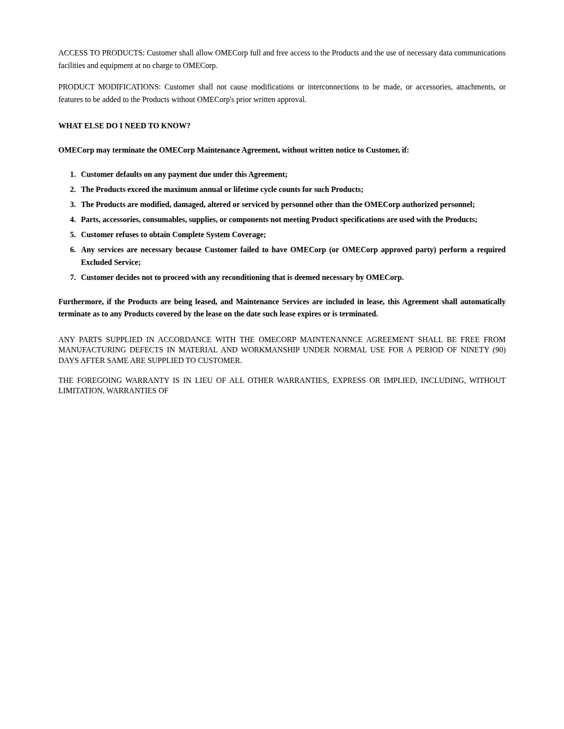ACCESS TO PRODUCTS: Customer shall allow OMECorp full and free access to the Products and the use of necessary data communications facilities and equipment at no charge to OMECorp.
PRODUCT MODIFICATIONS: Customer shall not cause modifications or interconnections to be made, or accessories, attachments, or features to be added to the Products without OMECorp's prior written approval.
WHAT ELSE DO I NEED TO KNOW?
OMECorp may terminate the OMECorp Maintenance Agreement, without written notice to Customer, if:
Customer defaults on any payment due under this Agreement;
The Products exceed the maximum annual or lifetime cycle counts for such Products;
The Products are modified, damaged, altered or serviced by personnel other than the OMECorp authorized personnel;
Parts, accessories, consumables, supplies, or components not meeting Product specifications are used with the Products;
Customer refuses to obtain Complete System Coverage;
Any services are necessary because Customer failed to have OMECorp (or OMECorp approved party) perform a required Excluded Service;
Customer decides not to proceed with any reconditioning that is deemed necessary by OMECorp.
Furthermore, if the Products are being leased, and Maintenance Services are included in lease, this Agreement shall automatically terminate as to any Products covered by the lease on the date such lease expires or is terminated.
ANY PARTS SUPPLIED IN ACCORDANCE WITH THE OMECORP MAINTENANNCE AGREEMENT SHALL BE FREE FROM MANUFACTURING DEFECTS IN MATERIAL AND WORKMANSHIP UNDER NORMAL USE FOR A PERIOD OF NINETY (90) DAYS AFTER SAME ARE SUPPLIED TO CUSTOMER.
THE FOREGOING WARRANTY IS IN LIEU OF ALL OTHER WARRANTIES, EXPRESS OR IMPLIED, INCLUDING, WITHOUT LIMITATION, WARRANTIES OF